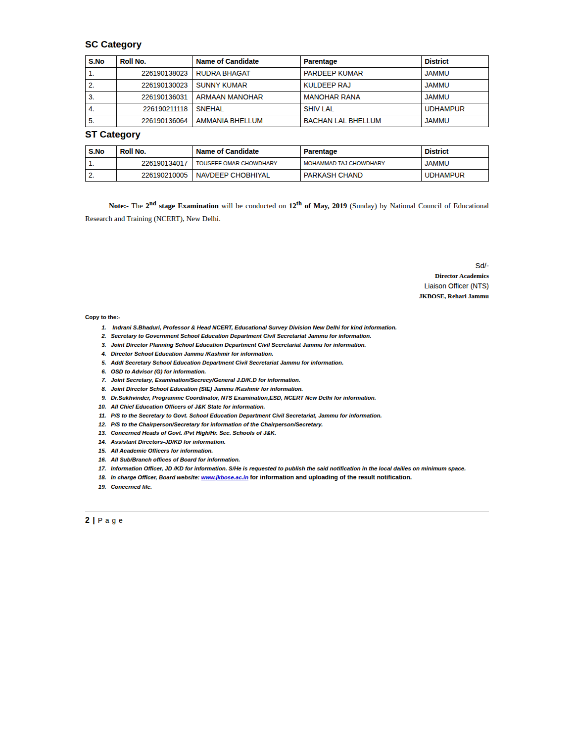SC Category
| S.No | Roll No. | Name of Candidate | Parentage | District |
| --- | --- | --- | --- | --- |
| 1. | 226190138023 | RUDRA BHAGAT | PARDEEP KUMAR | JAMMU |
| 2. | 226190130023 | SUNNY KUMAR | KULDEEP RAJ | JAMMU |
| 3. | 226190136031 | ARMAAN MANOHAR | MANOHAR RANA | JAMMU |
| 4. | 226190211118 | SNEHAL | SHIV LAL | UDHAMPUR |
| 5. | 226190136064 | AMMANIA BHELLUM | BACHAN LAL BHELLUM | JAMMU |
ST Category
| S.No | Roll No. | Name of Candidate | Parentage | District |
| --- | --- | --- | --- | --- |
| 1. | 226190134017 | TOUSEEF OMAR CHOWDHARY | MOHAMMAD TAJ CHOWDHARY | JAMMU |
| 2. | 226190210005 | NAVDEEP CHOBHIYAL | PARKASH CHAND | UDHAMPUR |
Note:- The 2nd stage Examination will be conducted on 12th of May, 2019 (Sunday) by National Council of Educational Research and Training (NCERT), New Delhi.
Sd/-
Director Academics
Liaison Officer (NTS)
JKBOSE, Rehari Jammu
Copy to the:-
Indrani S.Bhaduri, Professor & Head NCERT, Educational Survey Division New Delhi for kind information.
Secretary to Government School Education Department Civil Secretariat Jammu for information.
Joint Director Planning School Education Department Civil Secretariat Jammu for information.
Director School Education Jammu /Kashmir for information.
Addl Secretary School Education Department Civil Secretariat Jammu for information.
OSD to Advisor (G) for information.
Joint Secretary, Examination/Secrecy/General J.D/K.D for information.
Joint Director School Education (SIE) Jammu /Kashmir for information.
Dr.Sukhvinder, Programme Coordinator, NTS Examination,ESD, NCERT New Delhi for information.
All Chief Education Officers of J&K State for information.
P/S to the Secretary to Govt. School Education Department Civil Secretariat, Jammu for information.
P/S to the Chairperson/Secretary for information of the Chairperson/Secretary.
Concerned Heads of Govt. /Pvt High/Hr. Sec. Schools of J&K.
Assistant Directors-JD/KD for information.
All Academic Officers for information.
All Sub/Branch offices of Board for information.
Information Officer, JD /KD for information. S/He is requested to publish the said notification in the local dailies on minimum space.
In charge Officer, Board website: www.jkbose.ac.in for information and uploading of the result notification.
Concerned file.
2 | P a g e